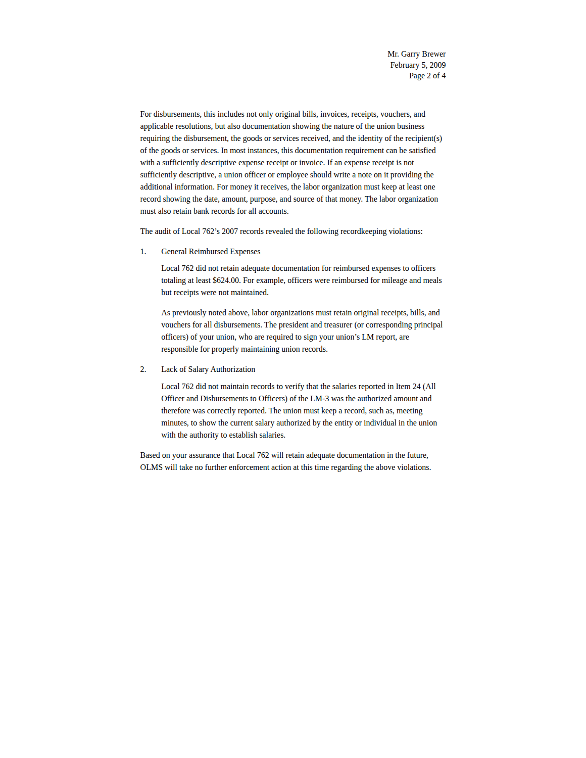Mr. Garry Brewer
February 5, 2009
Page 2 of 4
For disbursements, this includes not only original bills, invoices, receipts, vouchers, and applicable resolutions, but also documentation showing the nature of the union business requiring the disbursement, the goods or services received, and the identity of the recipient(s) of the goods or services. In most instances, this documentation requirement can be satisfied with a sufficiently descriptive expense receipt or invoice. If an expense receipt is not sufficiently descriptive, a union officer or employee should write a note on it providing the additional information. For money it receives, the labor organization must keep at least one record showing the date, amount, purpose, and source of that money. The labor organization must also retain bank records for all accounts.
The audit of Local 762’s 2007 records revealed the following recordkeeping violations:
1. General Reimbursed Expenses
Local 762 did not retain adequate documentation for reimbursed expenses to officers totaling at least $624.00. For example, officers were reimbursed for mileage and meals but receipts were not maintained.
As previously noted above, labor organizations must retain original receipts, bills, and vouchers for all disbursements. The president and treasurer (or corresponding principal officers) of your union, who are required to sign your union’s LM report, are responsible for properly maintaining union records.
2. Lack of Salary Authorization
Local 762 did not maintain records to verify that the salaries reported in Item 24 (All Officer and Disbursements to Officers) of the LM-3 was the authorized amount and therefore was correctly reported. The union must keep a record, such as, meeting minutes, to show the current salary authorized by the entity or individual in the union with the authority to establish salaries.
Based on your assurance that Local 762 will retain adequate documentation in the future, OLMS will take no further enforcement action at this time regarding the above violations.